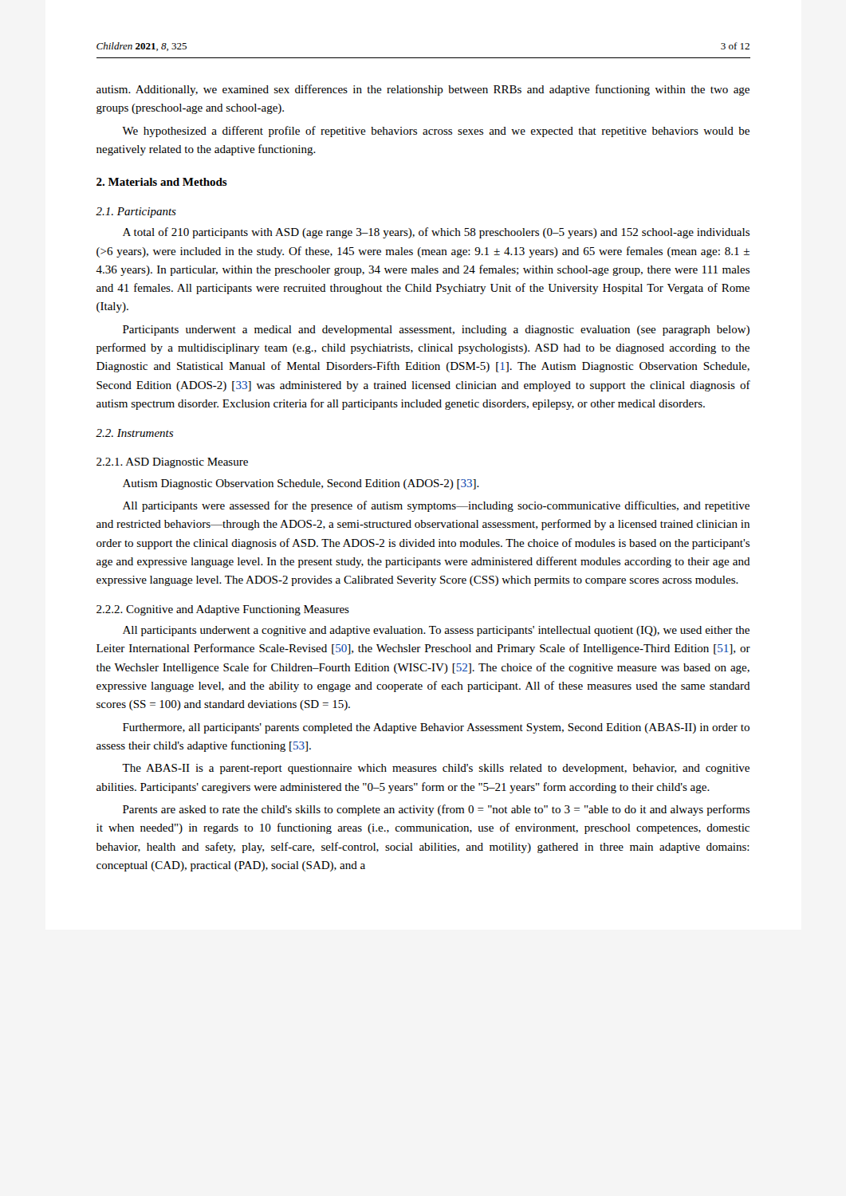Children 2021, 8, 325 3 of 12
autism. Additionally, we examined sex differences in the relationship between RRBs and adaptive functioning within the two age groups (preschool-age and school-age).
We hypothesized a different profile of repetitive behaviors across sexes and we expected that repetitive behaviors would be negatively related to the adaptive functioning.
2. Materials and Methods
2.1. Participants
A total of 210 participants with ASD (age range 3–18 years), of which 58 preschoolers (0–5 years) and 152 school-age individuals (>6 years), were included in the study. Of these, 145 were males (mean age: 9.1 ± 4.13 years) and 65 were females (mean age: 8.1 ± 4.36 years). In particular, within the preschooler group, 34 were males and 24 females; within school-age group, there were 111 males and 41 females. All participants were recruited throughout the Child Psychiatry Unit of the University Hospital Tor Vergata of Rome (Italy).
Participants underwent a medical and developmental assessment, including a diagnostic evaluation (see paragraph below) performed by a multidisciplinary team (e.g., child psychiatrists, clinical psychologists). ASD had to be diagnosed according to the Diagnostic and Statistical Manual of Mental Disorders-Fifth Edition (DSM-5) [1]. The Autism Diagnostic Observation Schedule, Second Edition (ADOS-2) [33] was administered by a trained licensed clinician and employed to support the clinical diagnosis of autism spectrum disorder. Exclusion criteria for all participants included genetic disorders, epilepsy, or other medical disorders.
2.2. Instruments
2.2.1. ASD Diagnostic Measure
Autism Diagnostic Observation Schedule, Second Edition (ADOS-2) [33].
All participants were assessed for the presence of autism symptoms—including socio-communicative difficulties, and repetitive and restricted behaviors—through the ADOS-2, a semi-structured observational assessment, performed by a licensed trained clinician in order to support the clinical diagnosis of ASD. The ADOS-2 is divided into modules. The choice of modules is based on the participant's age and expressive language level. In the present study, the participants were administered different modules according to their age and expressive language level. The ADOS-2 provides a Calibrated Severity Score (CSS) which permits to compare scores across modules.
2.2.2. Cognitive and Adaptive Functioning Measures
All participants underwent a cognitive and adaptive evaluation. To assess participants' intellectual quotient (IQ), we used either the Leiter International Performance Scale-Revised [50], the Wechsler Preschool and Primary Scale of Intelligence-Third Edition [51], or the Wechsler Intelligence Scale for Children–Fourth Edition (WISC-IV) [52]. The choice of the cognitive measure was based on age, expressive language level, and the ability to engage and cooperate of each participant. All of these measures used the same standard scores (SS = 100) and standard deviations (SD = 15).
Furthermore, all participants' parents completed the Adaptive Behavior Assessment System, Second Edition (ABAS-II) in order to assess their child's adaptive functioning [53].
The ABAS-II is a parent-report questionnaire which measures child's skills related to development, behavior, and cognitive abilities. Participants' caregivers were administered the "0–5 years" form or the "5–21 years" form according to their child's age.
Parents are asked to rate the child's skills to complete an activity (from 0 = "not able to" to 3 = "able to do it and always performs it when needed") in regards to 10 functioning areas (i.e., communication, use of environment, preschool competences, domestic behavior, health and safety, play, self-care, self-control, social abilities, and motility) gathered in three main adaptive domains: conceptual (CAD), practical (PAD), social (SAD), and a